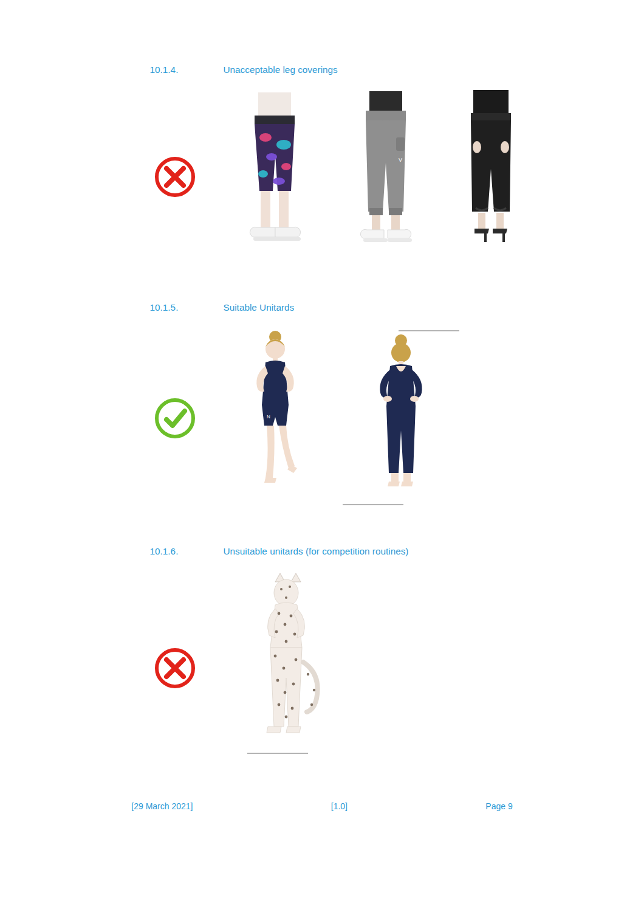10.1.4. Unacceptable leg coverings
V
10.1.5. Suitable Unitards
N
10.1.6. Unsuitable unitards (for competition routines)
[29 March 2021]
[1.0]
Page 9